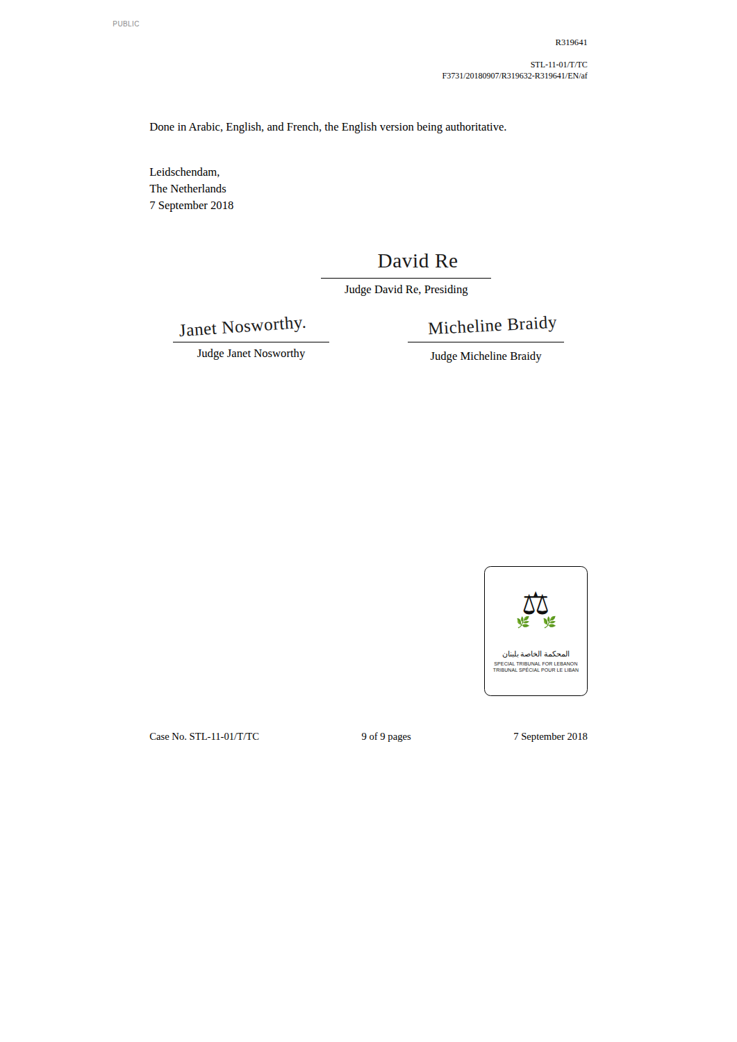PUBLIC
R319641
STL-11-01/T/TC
F3731/20180907/R319632-R319641/EN/af
Done in Arabic, English, and French, the English version being authoritative.
Leidschendam,
The Netherlands
7 September 2018
David Re
Judge David Re, Presiding
Janet Nosworthy.
Judge Janet Nosworthy
Micheline Braidy
Judge Micheline Braidy
⚖
🌿 🌿
المحكمة الخاصة بلبنان
SPECIAL TRIBUNAL FOR LEBANON
TRIBUNAL SPÉCIAL POUR LE LIBAN
Case No. STL-11-01/T/TC
9 of 9 pages
7 September 2018